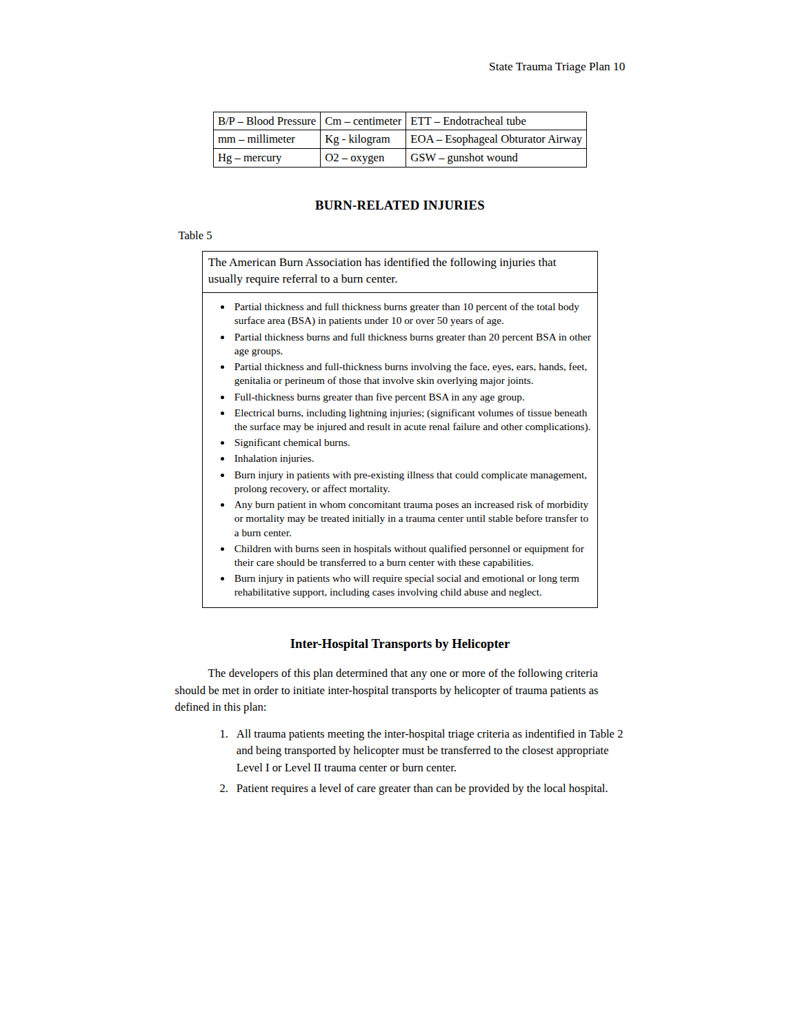State Trauma Triage Plan 10
| B/P – Blood Pressure | Cm – centimeter | ETT – Endotracheal tube |
| mm – millimeter | Kg - kilogram | EOA – Esophageal Obturator Airway |
| Hg – mercury | O2 – oxygen | GSW – gunshot wound |
BURN-RELATED INJURIES
Table 5
| The American Burn Association has identified the following injuries that usually require referral to a burn center. |
| Partial thickness and full thickness burns greater than 10 percent of the total body surface area (BSA) in patients under 10 or over 50 years of age. Partial thickness burns and full thickness burns greater than 20 percent BSA in other age groups. Partial thickness and full-thickness burns involving the face, eyes, ears, hands, feet, genitalia or perineum of those that involve skin overlying major joints. Full-thickness burns greater than five percent BSA in any age group. Electrical burns, including lightning injuries; (significant volumes of tissue beneath the surface may be injured and result in acute renal failure and other complications). Significant chemical burns. Inhalation injuries. Burn injury in patients with pre-existing illness that could complicate management, prolong recovery, or affect mortality. Any burn patient in whom concomitant trauma poses an increased risk of morbidity or mortality may be treated initially in a trauma center until stable before transfer to a burn center. Children with burns seen in hospitals without qualified personnel or equipment for their care should be transferred to a burn center with these capabilities. Burn injury in patients who will require special social and emotional or long term rehabilitative support, including cases involving child abuse and neglect. |
Inter-Hospital Transports by Helicopter
The developers of this plan determined that any one or more of the following criteria should be met in order to initiate inter-hospital transports by helicopter of trauma patients as defined in this plan:
All trauma patients meeting the inter-hospital triage criteria as indentified in Table 2 and being transported by helicopter must be transferred to the closest appropriate Level I or Level II trauma center or burn center.
Patient requires a level of care greater than can be provided by the local hospital.